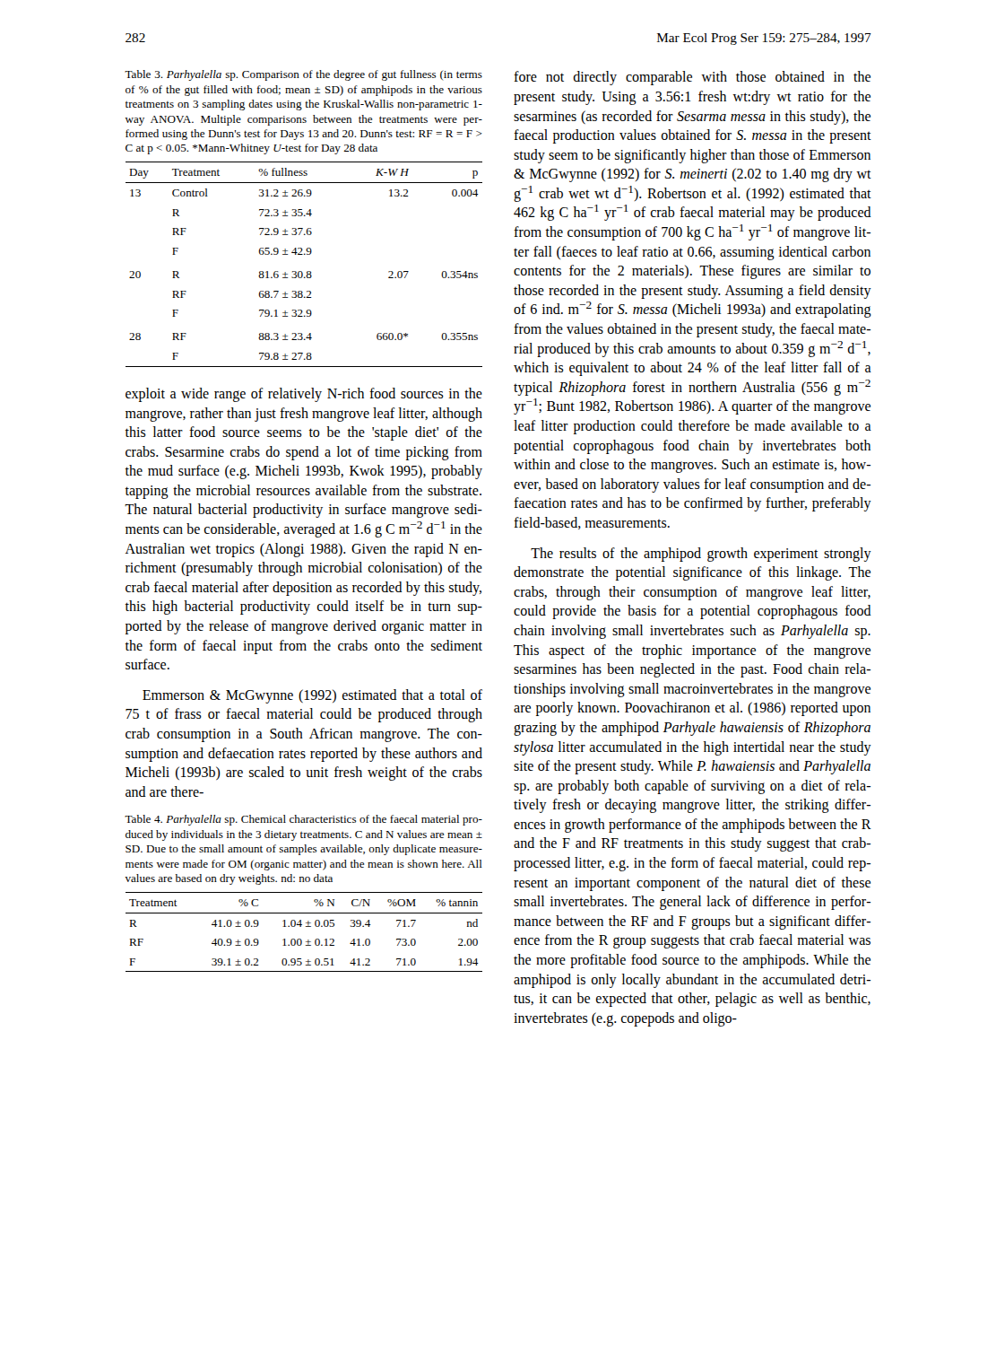282 Mar Ecol Prog Ser 159: 275–284, 1997
Table 3. Parhyalella sp. Comparison of the degree of gut fullness (in terms of % of the gut filled with food; mean ± SD) of amphipods in the various treatments on 3 sampling dates using the Kruskal-Wallis non-parametric 1-way ANOVA. Multiple comparisons between the treatments were performed using the Dunn's test for Days 13 and 20. Dunn's test: RF = R = F > C at p < 0.05. *Mann-Whitney U-test for Day 28 data
| Day | Treatment | % fullness | K-W H | p |
| --- | --- | --- | --- | --- |
| 13 | Control | 31.2 ± 26.9 | 13.2 | 0.004 |
| | R | 72.3 ± 35.4 | | |
| | RF | 72.9 ± 37.6 | | |
| | F | 65.9 ± 42.9 | | |
| 20 | R | 81.6 ± 30.8 | 2.07 | 0.354ns |
| | RF | 68.7 ± 38.2 | | |
| | F | 79.1 ± 32.9 | | |
| 28 | RF | 88.3 ± 23.4 | 660.0* | 0.355ns |
| | F | 79.8 ± 27.8 | | |
exploit a wide range of relatively N-rich food sources in the mangrove, rather than just fresh mangrove leaf litter, although this latter food source seems to be the 'staple diet' of the crabs. Sesarmine crabs do spend a lot of time picking from the mud surface (e.g. Micheli 1993b, Kwok 1995), probably tapping the microbial resources available from the substrate. The natural bacterial productivity in surface mangrove sediments can be considerable, averaged at 1.6 g C m−2 d−1 in the Australian wet tropics (Alongi 1988). Given the rapid N enrichment (presumably through microbial colonisation) of the crab faecal material after deposition as recorded by this study, this high bacterial productivity could itself be in turn supported by the release of mangrove derived organic matter in the form of faecal input from the crabs onto the sediment surface.
Emmerson & McGwynne (1992) estimated that a total of 75 t of frass or faecal material could be produced through crab consumption in a South African mangrove. The consumption and defaecation rates reported by these authors and Micheli (1993b) are scaled to unit fresh weight of the crabs and are there-
Table 4. Parhyalella sp. Chemical characteristics of the faecal material produced by individuals in the 3 dietary treatments. C and N values are mean ± SD. Due to the small amount of samples available, only duplicate measurements were made for OM (organic matter) and the mean is shown here. All values are based on dry weights. nd: no data
| Treatment | % C | % N | C/N | %OM | % tannin |
| --- | --- | --- | --- | --- | --- |
| R | 41.0 ± 0.9 | 1.04 ± 0.05 | 39.4 | 71.7 | nd |
| RF | 40.9 ± 0.9 | 1.00 ± 0.12 | 41.0 | 73.0 | 2.00 |
| F | 39.1 ± 0.2 | 0.95 ± 0.51 | 41.2 | 71.0 | 1.94 |
fore not directly comparable with those obtained in the present study. Using a 3.56:1 fresh wt:dry wt ratio for the sesarmines (as recorded for Sesarma messa in this study), the faecal production values obtained for S. messa in the present study seem to be significantly higher than those of Emmerson & McGwynne (1992) for S. meinerti (2.02 to 1.40 mg dry wt g−1 crab wet wt d−1). Robertson et al. (1992) estimated that 462 kg C ha−1 yr−1 of crab faecal material may be produced from the consumption of 700 kg C ha−1 yr−1 of mangrove litter fall (faeces to leaf ratio at 0.66, assuming identical carbon contents for the 2 materials). These figures are similar to those recorded in the present study. Assuming a field density of 6 ind. m−2 for S. messa (Micheli 1993a) and extrapolating from the values obtained in the present study, the faecal material produced by this crab amounts to about 0.359 g m−2 d−1, which is equivalent to about 24 % of the leaf litter fall of a typical Rhizophora forest in northern Australia (556 g m−2 yr−1; Bunt 1982, Robertson 1986). A quarter of the mangrove leaf litter production could therefore be made available to a potential coprophagous food chain by invertebrates both within and close to the mangroves. Such an estimate is, however, based on laboratory values for leaf consumption and defaecation rates and has to be confirmed by further, preferably field-based, measurements.
The results of the amphipod growth experiment strongly demonstrate the potential significance of this linkage. The crabs, through their consumption of mangrove leaf litter, could provide the basis for a potential coprophagous food chain involving small invertebrates such as Parhyalella sp. This aspect of the trophic importance of the mangrove sesarmines has been neglected in the past. Food chain relationships involving small macroinvertebrates in the mangrove are poorly known. Poovachiranon et al. (1986) reported upon grazing by the amphipod Parhyale hawaiensis of Rhizophora stylosa litter accumulated in the high intertidal near the study site of the present study. While P. hawaiensis and Parhyalella sp. are probably both capable of surviving on a diet of relatively fresh or decaying mangrove litter, the striking differences in growth performance of the amphipods between the R and the F and RF treatments in this study suggest that crab-processed litter, e.g. in the form of faecal material, could represent an important component of the natural diet of these small invertebrates. The general lack of difference in performance between the RF and F groups but a significant difference from the R group suggests that crab faecal material was the more profitable food source to the amphipods. While the amphipod is only locally abundant in the accumulated detritus, it can be expected that other, pelagic as well as benthic, invertebrates (e.g. copepods and oligo-